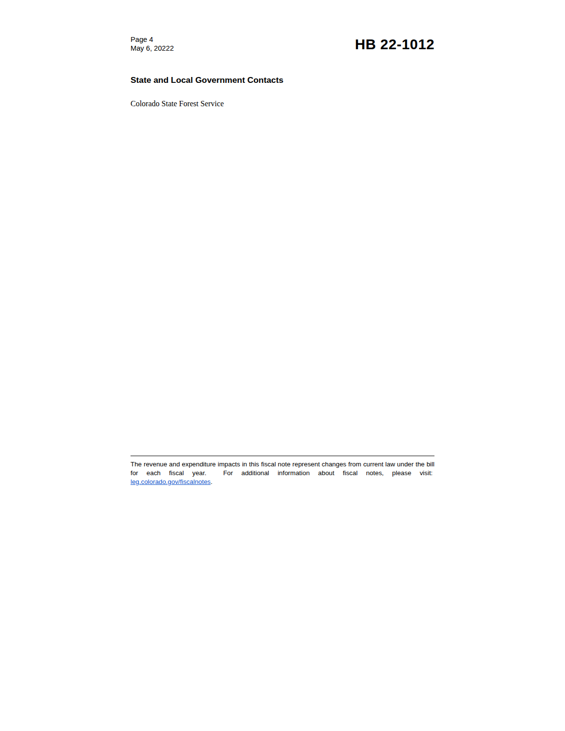Page 4
May 6, 20222
HB 22-1012
State and Local Government Contacts
Colorado State Forest Service
The revenue and expenditure impacts in this fiscal note represent changes from current law under the bill for each fiscal year. For additional information about fiscal notes, please visit: leg.colorado.gov/fiscalnotes.